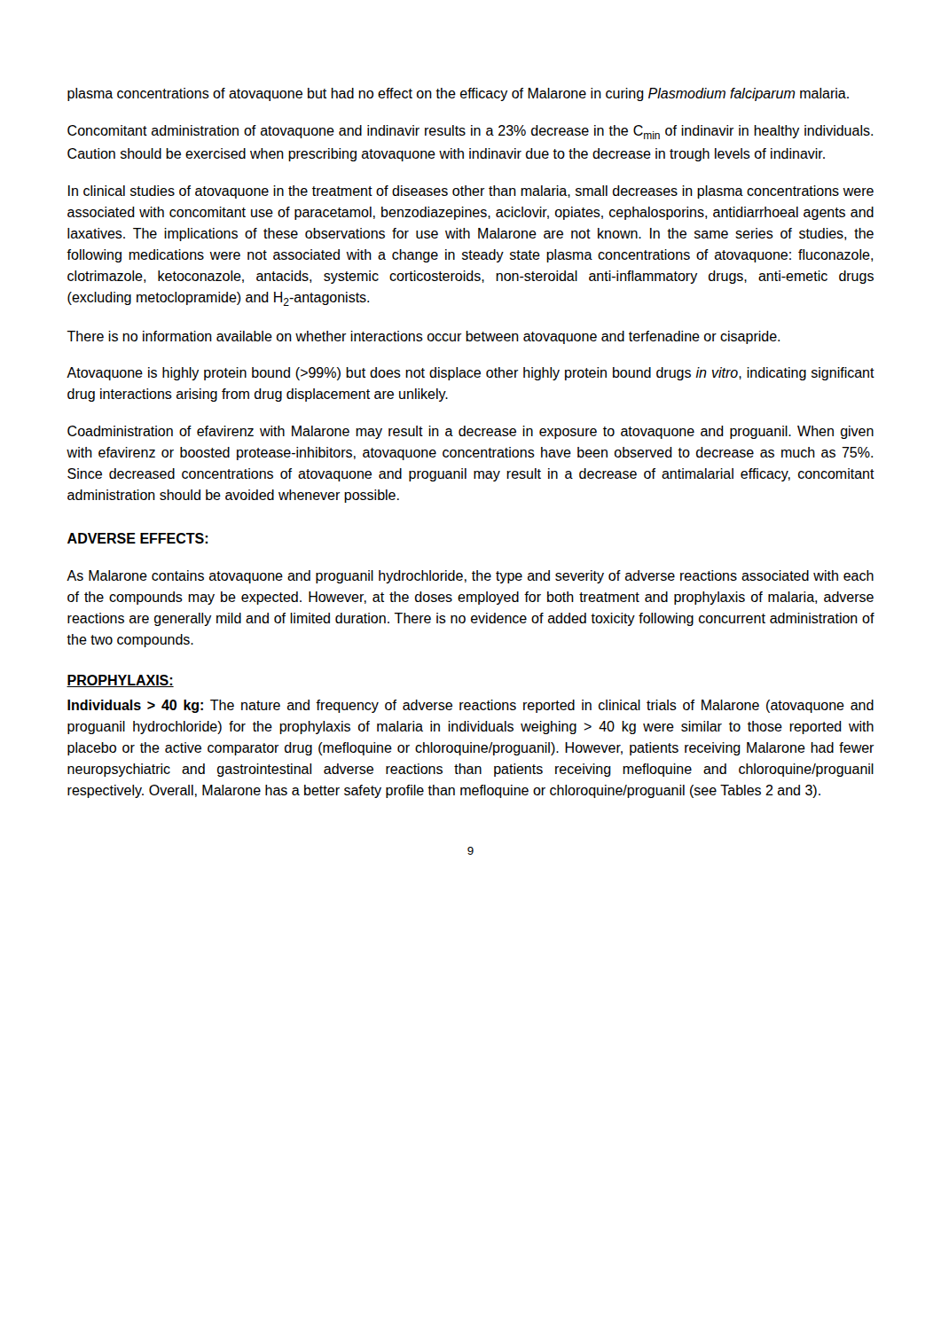plasma concentrations of atovaquone but had no effect on the efficacy of Malarone in curing Plasmodium falciparum malaria.
Concomitant administration of atovaquone and indinavir results in a 23% decrease in the Cmin of indinavir in healthy individuals. Caution should be exercised when prescribing atovaquone with indinavir due to the decrease in trough levels of indinavir.
In clinical studies of atovaquone in the treatment of diseases other than malaria, small decreases in plasma concentrations were associated with concomitant use of paracetamol, benzodiazepines, aciclovir, opiates, cephalosporins, antidiarrhoeal agents and laxatives. The implications of these observations for use with Malarone are not known. In the same series of studies, the following medications were not associated with a change in steady state plasma concentrations of atovaquone: fluconazole, clotrimazole, ketoconazole, antacids, systemic corticosteroids, non-steroidal anti-inflammatory drugs, anti-emetic drugs (excluding metoclopramide) and H2-antagonists.
There is no information available on whether interactions occur between atovaquone and terfenadine or cisapride.
Atovaquone is highly protein bound (>99%) but does not displace other highly protein bound drugs in vitro, indicating significant drug interactions arising from drug displacement are unlikely.
Coadministration of efavirenz with Malarone may result in a decrease in exposure to atovaquone and proguanil. When given with efavirenz or boosted protease-inhibitors, atovaquone concentrations have been observed to decrease as much as 75%. Since decreased concentrations of atovaquone and proguanil may result in a decrease of antimalarial efficacy, concomitant administration should be avoided whenever possible.
ADVERSE EFFECTS:
As Malarone contains atovaquone and proguanil hydrochloride, the type and severity of adverse reactions associated with each of the compounds may be expected. However, at the doses employed for both treatment and prophylaxis of malaria, adverse reactions are generally mild and of limited duration. There is no evidence of added toxicity following concurrent administration of the two compounds.
PROPHYLAXIS:
Individuals > 40 kg: The nature and frequency of adverse reactions reported in clinical trials of Malarone (atovaquone and proguanil hydrochloride) for the prophylaxis of malaria in individuals weighing > 40 kg were similar to those reported with placebo or the active comparator drug (mefloquine or chloroquine/proguanil). However, patients receiving Malarone had fewer neuropsychiatric and gastrointestinal adverse reactions than patients receiving mefloquine and chloroquine/proguanil respectively. Overall, Malarone has a better safety profile than mefloquine or chloroquine/proguanil (see Tables 2 and 3).
9